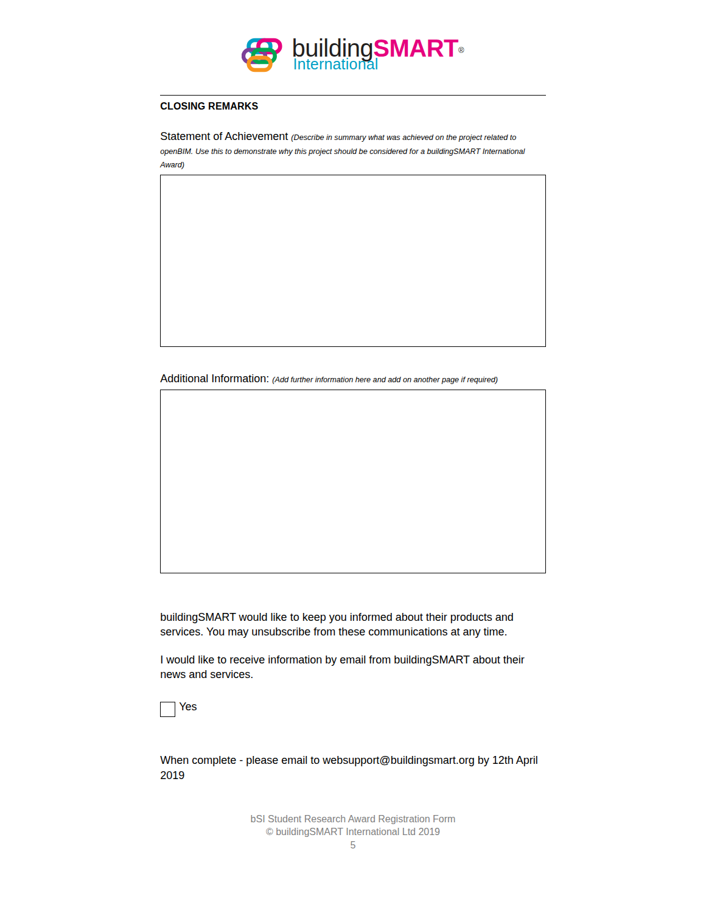building SMART®
International
CLOSING REMARKS
Statement of Achievement (Describe in summary what was achieved on the project related to openBIM. Use this to demonstrate why this project should be considered for a buildingSMART International Award)
Additional Information: (Add further information here and add on another page if required)
buildingSMART would like to keep you informed about their products and services. You may unsubscribe from these communications at any time.
I would like to receive information by email from buildingSMART about their news and services.
Yes
When complete - please email to websupport@buildingsmart.org by 12th April 2019
bSI Student Research Award Registration Form
© buildingSMART International Ltd 2019
5